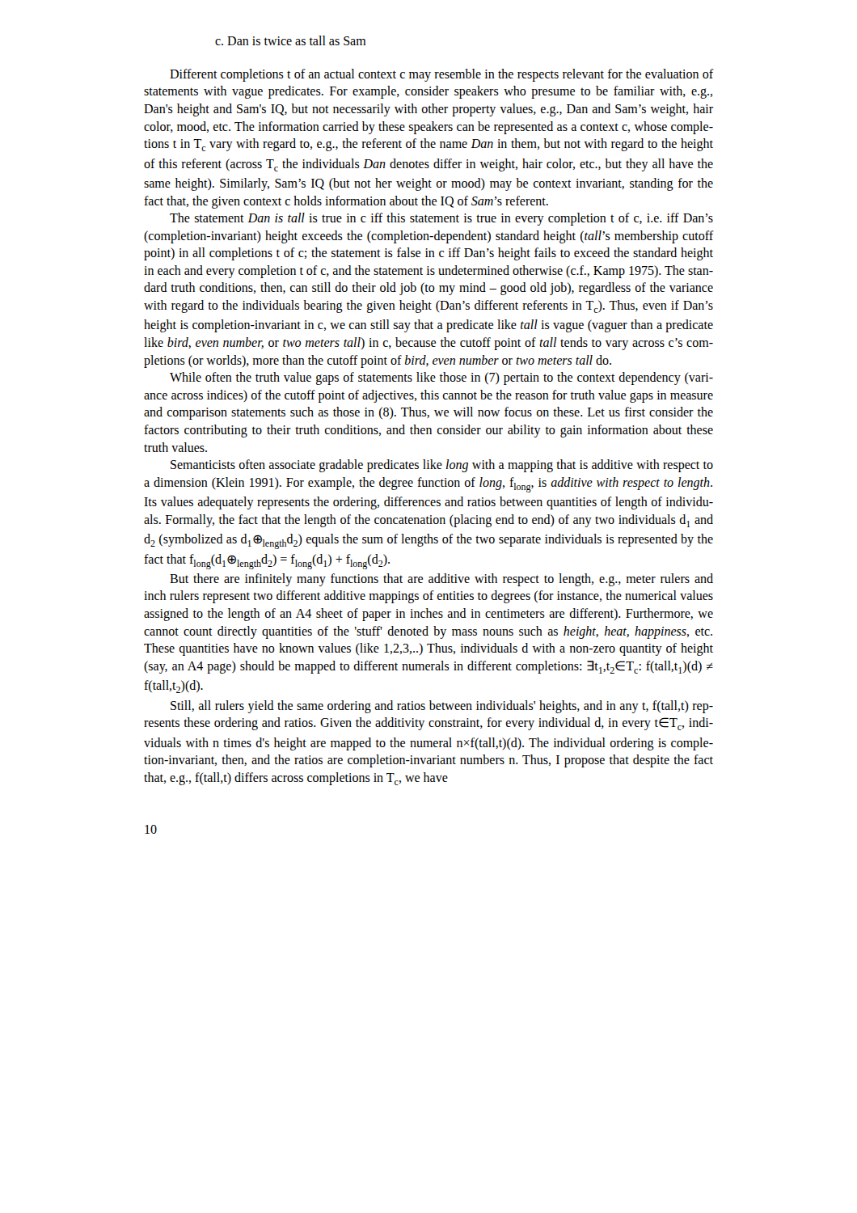c. Dan is twice as tall as Sam
Different completions t of an actual context c may resemble in the respects relevant for the evaluation of statements with vague predicates. For example, consider speakers who presume to be familiar with, e.g., Dan's height and Sam's IQ, but not necessarily with other property values, e.g., Dan and Sam’s weight, hair color, mood, etc. The information carried by these speakers can be represented as a context c, whose completions t in Tc vary with regard to, e.g., the referent of the name Dan in them, but not with regard to the height of this referent (across Tc the individuals Dan denotes differ in weight, hair color, etc., but they all have the same height). Similarly, Sam’s IQ (but not her weight or mood) may be context invariant, standing for the fact that, the given context c holds information about the IQ of Sam’s referent.
The statement Dan is tall is true in c iff this statement is true in every completion t of c, i.e. iff Dan’s (completion-invariant) height exceeds the (completion-dependent) standard height (tall’s membership cutoff point) in all completions t of c; the statement is false in c iff Dan’s height fails to exceed the standard height in each and every completion t of c, and the statement is undetermined otherwise (c.f., Kamp 1975). The standard truth conditions, then, can still do their old job (to my mind – good old job), regardless of the variance with regard to the individuals bearing the given height (Dan’s different referents in Tc). Thus, even if Dan’s height is completion-invariant in c, we can still say that a predicate like tall is vague (vaguer than a predicate like bird, even number, or two meters tall) in c, because the cutoff point of tall tends to vary across c’s completions (or worlds), more than the cutoff point of bird, even number or two meters tall do.
While often the truth value gaps of statements like those in (7) pertain to the context dependency (variance across indices) of the cutoff point of adjectives, this cannot be the reason for truth value gaps in measure and comparison statements such as those in (8). Thus, we will now focus on these. Let us first consider the factors contributing to their truth conditions, and then consider our ability to gain information about these truth values.
Semanticists often associate gradable predicates like long with a mapping that is additive with respect to a dimension (Klein 1991). For example, the degree function of long, flong, is additive with respect to length. Its values adequately represents the ordering, differences and ratios between quantities of length of individuals. Formally, the fact that the length of the concatenation (placing end to end) of any two individuals d1 and d2 (symbolized as d1⊕lengthd2) equals the sum of lengths of the two separate individuals is represented by the fact that flong(d1⊕lengthd2) = flong(d1) + flong(d2).
But there are infinitely many functions that are additive with respect to length, e.g., meter rulers and inch rulers represent two different additive mappings of entities to degrees (for instance, the numerical values assigned to the length of an A4 sheet of paper in inches and in centimeters are different). Furthermore, we cannot count directly quantities of the 'stuff' denoted by mass nouns such as height, heat, happiness, etc. These quantities have no known values (like 1,2,3,..) Thus, individuals d with a non-zero quantity of height (say, an A4 page) should be mapped to different numerals in different completions: ∃t1,t2∈Tc: f(tall,t1)(d) ≠ f(tall,t2)(d).
Still, all rulers yield the same ordering and ratios between individuals' heights, and in any t, f(tall,t) represents these ordering and ratios. Given the additivity constraint, for every individual d, in every t∈Tc, individuals with n times d's height are mapped to the numeral n×f(tall,t)(d). The individual ordering is completion-invariant, then, and the ratios are completion-invariant numbers n. Thus, I propose that despite the fact that, e.g., f(tall,t) differs across completions in Tc, we have
10